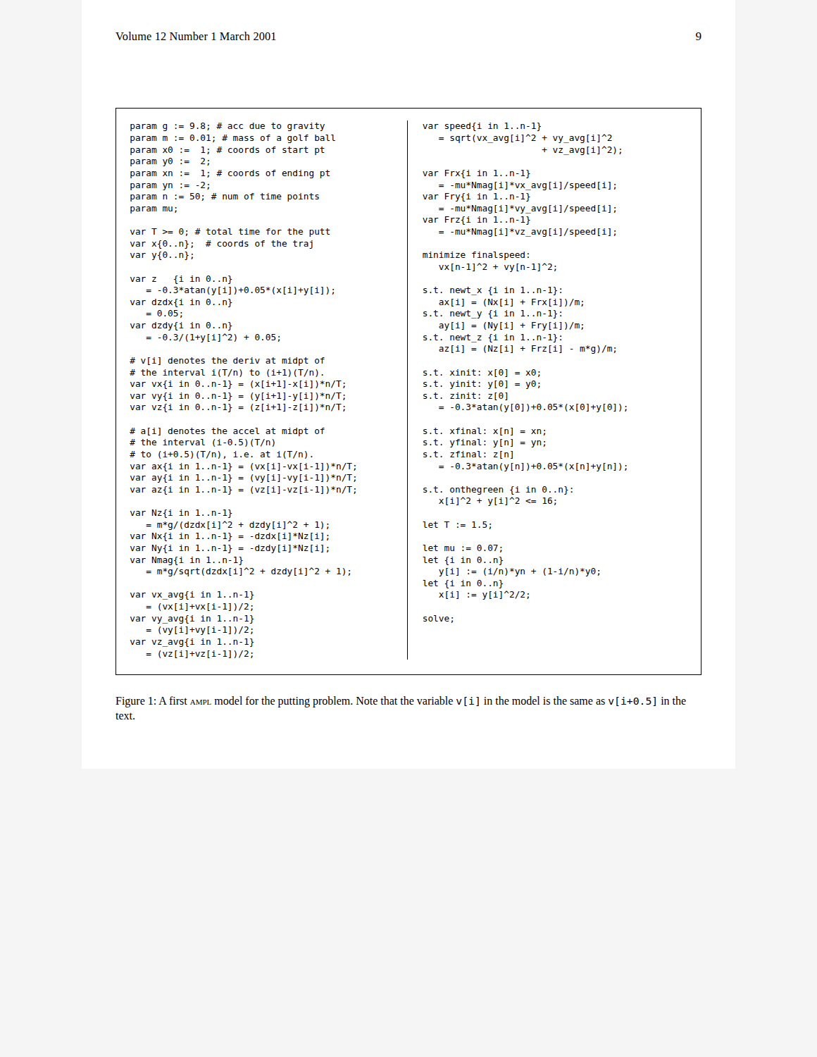Volume 12 Number 1 March 2001 9
param g := 9.8; # acc due to gravity
param m := 0.01; # mass of a golf ball
param x0 :=  1; # coords of start pt
param y0 :=  2;
param xn :=  1; # coords of ending pt
param yn := -2;
param n := 50; # num of time points
param mu;

var T >= 0; # total time for the putt
var x{0..n};  # coords of the traj
var y{0..n};

var z   {i in 0..n}
   = -0.3*atan(y[i])+0.05*(x[i]+y[i]);
var dzdx{i in 0..n}
   = 0.05;
var dzdy{i in 0..n}
   = -0.3/(1+y[i]^2) + 0.05;

# v[i] denotes the deriv at midpt of
# the interval i(T/n) to (i+1)(T/n).
var vx{i in 0..n-1} = (x[i+1]-x[i])*n/T;
var vy{i in 0..n-1} = (y[i+1]-y[i])*n/T;
var vz{i in 0..n-1} = (z[i+1]-z[i])*n/T;

# a[i] denotes the accel at midpt of
# the interval (i-0.5)(T/n)
# to (i+0.5)(T/n), i.e. at i(T/n).
var ax{i in 1..n-1} = (vx[i]-vx[i-1])*n/T;
var ay{i in 1..n-1} = (vy[i]-vy[i-1])*n/T;
var az{i in 1..n-1} = (vz[i]-vz[i-1])*n/T;

var Nz{i in 1..n-1}
   = m*g/(dzdx[i]^2 + dzdy[i]^2 + 1);
var Nx{i in 1..n-1} = -dzdx[i]*Nz[i];
var Ny{i in 1..n-1} = -dzdy[i]*Nz[i];
var Nmag{i in 1..n-1}
   = m*g/sqrt(dzdx[i]^2 + dzdy[i]^2 + 1);

var vx_avg{i in 1..n-1}
   = (vx[i]+vx[i-1])/2;
var vy_avg{i in 1..n-1}
   = (vy[i]+vy[i-1])/2;
var vz_avg{i in 1..n-1}
   = (vz[i]+vz[i-1])/2;
var speed{i in 1..n-1}
   = sqrt(vx_avg[i]^2 + vy_avg[i]^2
                      + vz_avg[i]^2);

var Frx{i in 1..n-1}
   = -mu*Nmag[i]*vx_avg[i]/speed[i];
var Fry{i in 1..n-1}
   = -mu*Nmag[i]*vy_avg[i]/speed[i];
var Frz{i in 1..n-1}
   = -mu*Nmag[i]*vz_avg[i]/speed[i];

minimize finalspeed:
   vx[n-1]^2 + vy[n-1]^2;

s.t. newt_x {i in 1..n-1}:
   ax[i] = (Nx[i] + Frx[i])/m;
s.t. newt_y {i in 1..n-1}:
   ay[i] = (Ny[i] + Fry[i])/m;
s.t. newt_z {i in 1..n-1}:
   az[i] = (Nz[i] + Frz[i] - m*g)/m;

s.t. xinit: x[0] = x0;
s.t. yinit: y[0] = y0;
s.t. zinit: z[0]
   = -0.3*atan(y[0])+0.05*(x[0]+y[0]);

s.t. xfinal: x[n] = xn;
s.t. yfinal: y[n] = yn;
s.t. zfinal: z[n]
   = -0.3*atan(y[n])+0.05*(x[n]+y[n]);

s.t. onthegreen {i in 0..n}:
   x[i]^2 + y[i]^2 <= 16;

let T := 1.5;

let mu := 0.07;
let {i in 0..n}
   y[i] := (i/n)*yn + (1-i/n)*y0;
let {i in 0..n}
   x[i] := y[i]^2/2;

solve;
Figure 1: A first ampl model for the putting problem. Note that the variable v[i] in the model is the same as v[i+0.5] in the text.